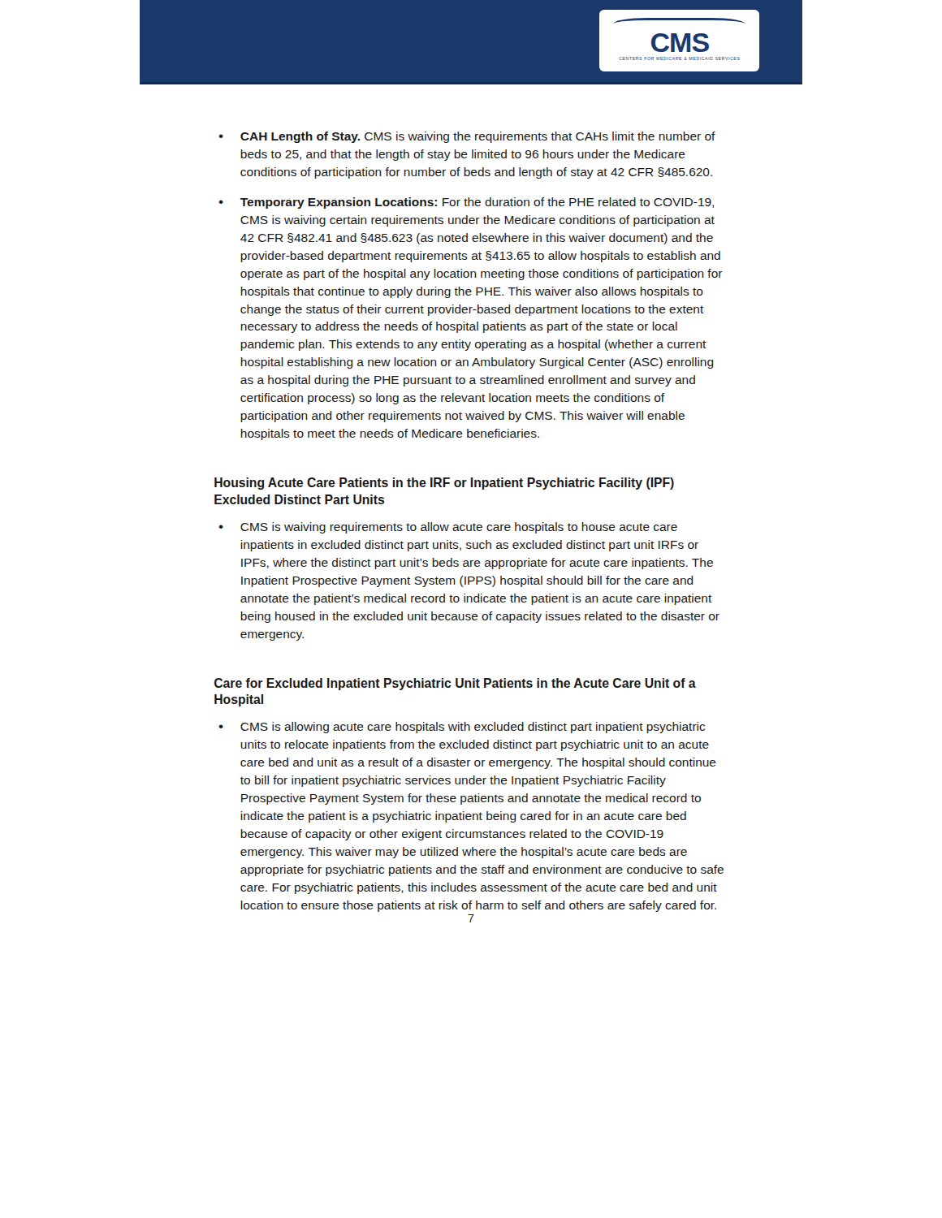CMS
Centers for Medicare & Medicaid Services
CAH Length of Stay. CMS is waiving the requirements that CAHs limit the number of beds to 25, and that the length of stay be limited to 96 hours under the Medicare conditions of participation for number of beds and length of stay at 42 CFR §485.620.
Temporary Expansion Locations: For the duration of the PHE related to COVID-19, CMS is waiving certain requirements under the Medicare conditions of participation at 42 CFR §482.41 and §485.623 (as noted elsewhere in this waiver document) and the provider-based department requirements at §413.65 to allow hospitals to establish and operate as part of the hospital any location meeting those conditions of participation for hospitals that continue to apply during the PHE. This waiver also allows hospitals to change the status of their current provider-based department locations to the extent necessary to address the needs of hospital patients as part of the state or local pandemic plan. This extends to any entity operating as a hospital (whether a current hospital establishing a new location or an Ambulatory Surgical Center (ASC) enrolling as a hospital during the PHE pursuant to a streamlined enrollment and survey and certification process) so long as the relevant location meets the conditions of participation and other requirements not waived by CMS. This waiver will enable hospitals to meet the needs of Medicare beneficiaries.
Housing Acute Care Patients in the IRF or Inpatient Psychiatric Facility (IPF) Excluded Distinct Part Units
CMS is waiving requirements to allow acute care hospitals to house acute care inpatients in excluded distinct part units, such as excluded distinct part unit IRFs or IPFs, where the distinct part unit’s beds are appropriate for acute care inpatients. The Inpatient Prospective Payment System (IPPS) hospital should bill for the care and annotate the patient’s medical record to indicate the patient is an acute care inpatient being housed in the excluded unit because of capacity issues related to the disaster or emergency.
Care for Excluded Inpatient Psychiatric Unit Patients in the Acute Care Unit of a Hospital
CMS is allowing acute care hospitals with excluded distinct part inpatient psychiatric units to relocate inpatients from the excluded distinct part psychiatric unit to an acute care bed and unit as a result of a disaster or emergency. The hospital should continue to bill for inpatient psychiatric services under the Inpatient Psychiatric Facility Prospective Payment System for these patients and annotate the medical record to indicate the patient is a psychiatric inpatient being cared for in an acute care bed because of capacity or other exigent circumstances related to the COVID-19 emergency. This waiver may be utilized where the hospital’s acute care beds are appropriate for psychiatric patients and the staff and environment are conducive to safe care. For psychiatric patients, this includes assessment of the acute care bed and unit location to ensure those patients at risk of harm to self and others are safely cared for.
7